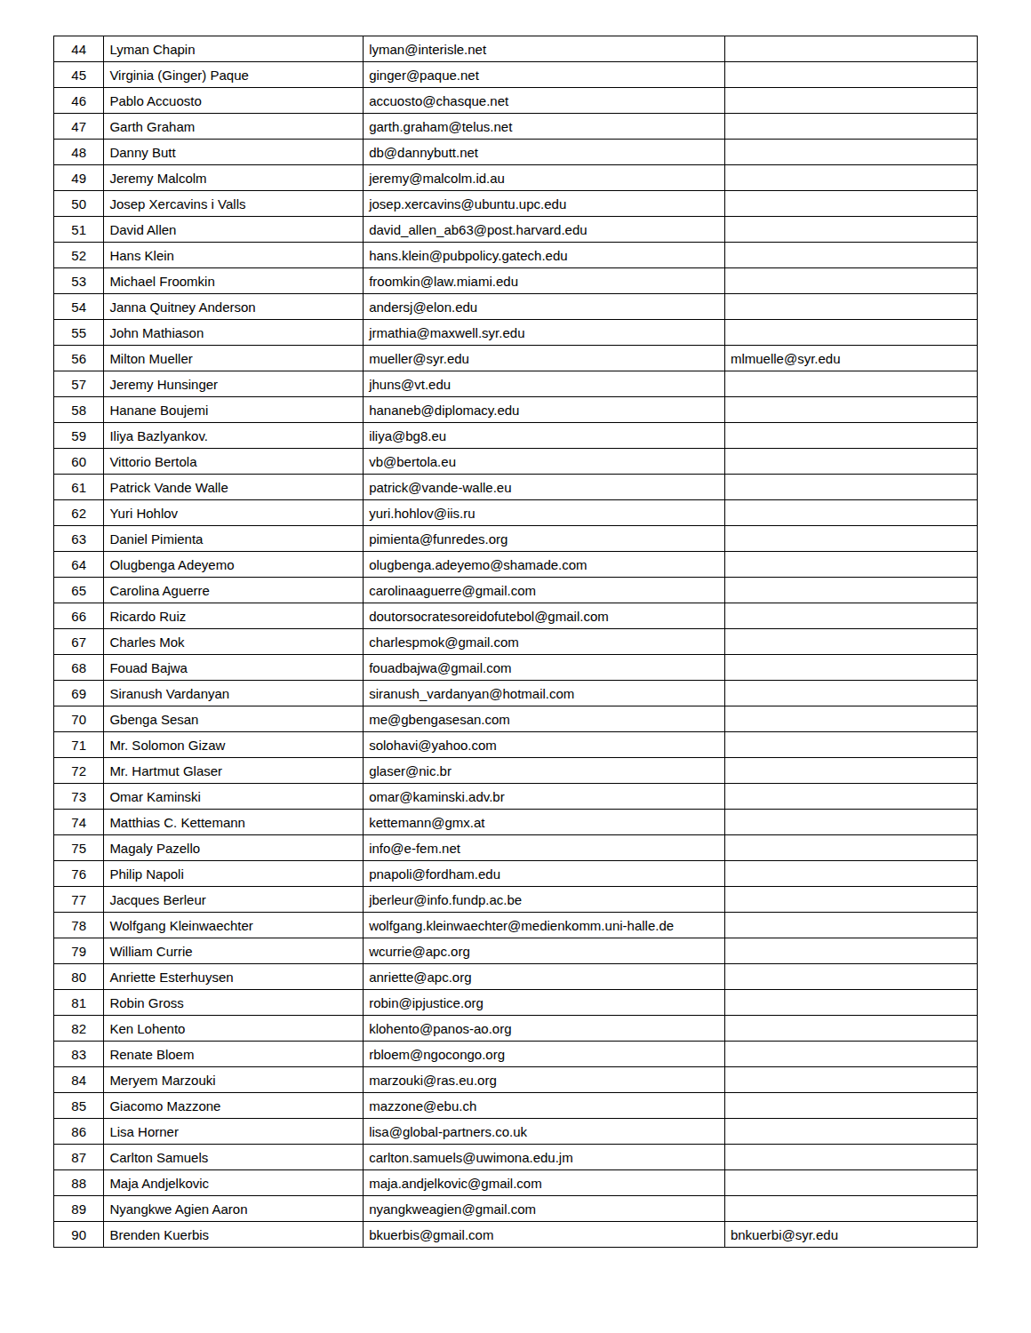| 44 | Lyman Chapin | lyman@interisle.net | |
| 45 | Virginia (Ginger) Paque | ginger@paque.net | |
| 46 | Pablo Accuosto | accuosto@chasque.net | |
| 47 | Garth Graham | garth.graham@telus.net | |
| 48 | Danny Butt | db@dannybutt.net | |
| 49 | Jeremy Malcolm | jeremy@malcolm.id.au | |
| 50 | Josep Xercavins i Valls | josep.xercavins@ubuntu.upc.edu | |
| 51 | David Allen | david_allen_ab63@post.harvard.edu | |
| 52 | Hans Klein | hans.klein@pubpolicy.gatech.edu | |
| 53 | Michael Froomkin | froomkin@law.miami.edu | |
| 54 | Janna Quitney Anderson | andersj@elon.edu | |
| 55 | John Mathiason | jrmathia@maxwell.syr.edu | |
| 56 | Milton Mueller | mueller@syr.edu | mlmuelle@syr.edu |
| 57 | Jeremy Hunsinger | jhuns@vt.edu | |
| 58 | Hanane Boujemi | hananeb@diplomacy.edu | |
| 59 | Iliya Bazlyankov. | iliya@bg8.eu | |
| 60 | Vittorio Bertola | vb@bertola.eu | |
| 61 | Patrick Vande Walle | patrick@vande-walle.eu | |
| 62 | Yuri Hohlov | yuri.hohlov@iis.ru | |
| 63 | Daniel Pimienta | pimienta@funredes.org | |
| 64 | Olugbenga Adeyemo | olugbenga.adeyemo@shamade.com | |
| 65 | Carolina Aguerre | carolinaaguerre@gmail.com | |
| 66 | Ricardo Ruiz | doutorsocratesoreidofutebol@gmail.com | |
| 67 | Charles Mok | charlespmok@gmail.com | |
| 68 | Fouad Bajwa | fouadbajwa@gmail.com | |
| 69 | Siranush Vardanyan | siranush_vardanyan@hotmail.com | |
| 70 | Gbenga Sesan | me@gbengasesan.com | |
| 71 | Mr. Solomon Gizaw | solohavi@yahoo.com | |
| 72 | Mr. Hartmut Glaser | glaser@nic.br | |
| 73 | Omar Kaminski | omar@kaminski.adv.br | |
| 74 | Matthias C. Kettemann | kettemann@gmx.at | |
| 75 | Magaly Pazello | info@e-fem.net | |
| 76 | Philip Napoli | pnapoli@fordham.edu | |
| 77 | Jacques Berleur | jberleur@info.fundp.ac.be | |
| 78 | Wolfgang Kleinwaechter | wolfgang.kleinwaechter@medienkomm.uni-halle.de | |
| 79 | William Currie | wcurrie@apc.org | |
| 80 | Anriette Esterhuysen | anriette@apc.org | |
| 81 | Robin Gross | robin@ipjustice.org | |
| 82 | Ken Lohento | klohento@panos-ao.org | |
| 83 | Renate Bloem | rbloem@ngocongo.org | |
| 84 | Meryem Marzouki | marzouki@ras.eu.org | |
| 85 | Giacomo Mazzone | mazzone@ebu.ch | |
| 86 | Lisa Horner | lisa@global-partners.co.uk | |
| 87 | Carlton Samuels | carlton.samuels@uwimona.edu.jm | |
| 88 | Maja Andjelkovic | maja.andjelkovic@gmail.com | |
| 89 | Nyangkwe Agien Aaron | nyangkweagien@gmail.com | |
| 90 | Brenden Kuerbis | bkuerbis@gmail.com | bnkuerbi@syr.edu |